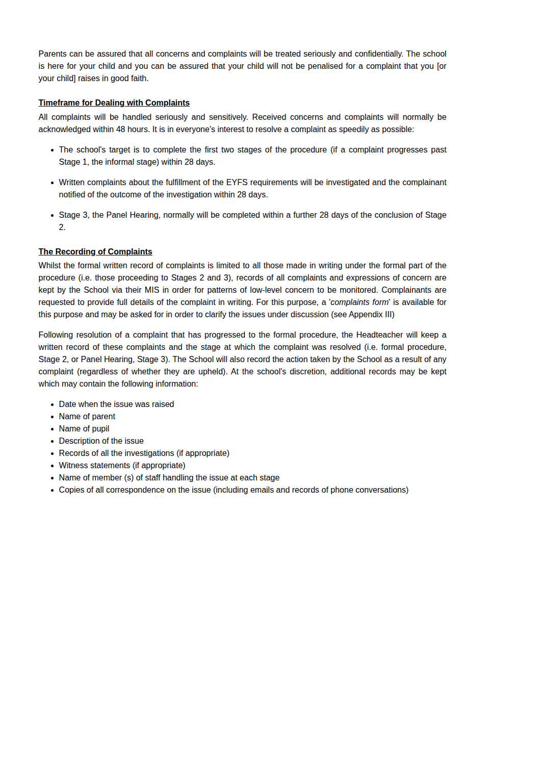Parents can be assured that all concerns and complaints will be treated seriously and confidentially. The school is here for your child and you can be assured that your child will not be penalised for a complaint that you [or your child] raises in good faith.
Timeframe for Dealing with Complaints
All complaints will be handled seriously and sensitively. Received concerns and complaints will normally be acknowledged within 48 hours. It is in everyone's interest to resolve a complaint as speedily as possible:
The school's target is to complete the first two stages of the procedure (if a complaint progresses past Stage 1, the informal stage) within 28 days.
Written complaints about the fulfillment of the EYFS requirements will be investigated and the complainant notified of the outcome of the investigation within 28 days.
Stage 3, the Panel Hearing, normally will be completed within a further 28 days of the conclusion of Stage 2.
The Recording of Complaints
Whilst the formal written record of complaints is limited to all those made in writing under the formal part of the procedure (i.e. those proceeding to Stages 2 and 3), records of all complaints and expressions of concern are kept by the School via their MIS in order for patterns of low-level concern to be monitored. Complainants are requested to provide full details of the complaint in writing. For this purpose, a 'complaints form' is available for this purpose and may be asked for in order to clarify the issues under discussion (see Appendix III)
Following resolution of a complaint that has progressed to the formal procedure, the Headteacher will keep a written record of these complaints and the stage at which the complaint was resolved (i.e. formal procedure, Stage 2, or Panel Hearing, Stage 3). The School will also record the action taken by the School as a result of any complaint (regardless of whether they are upheld). At the school's discretion, additional records may be kept which may contain the following information:
Date when the issue was raised
Name of parent
Name of pupil
Description of the issue
Records of all the investigations (if appropriate)
Witness statements (if appropriate)
Name of member (s) of staff handling the issue at each stage
Copies of all correspondence on the issue (including emails and records of phone conversations)